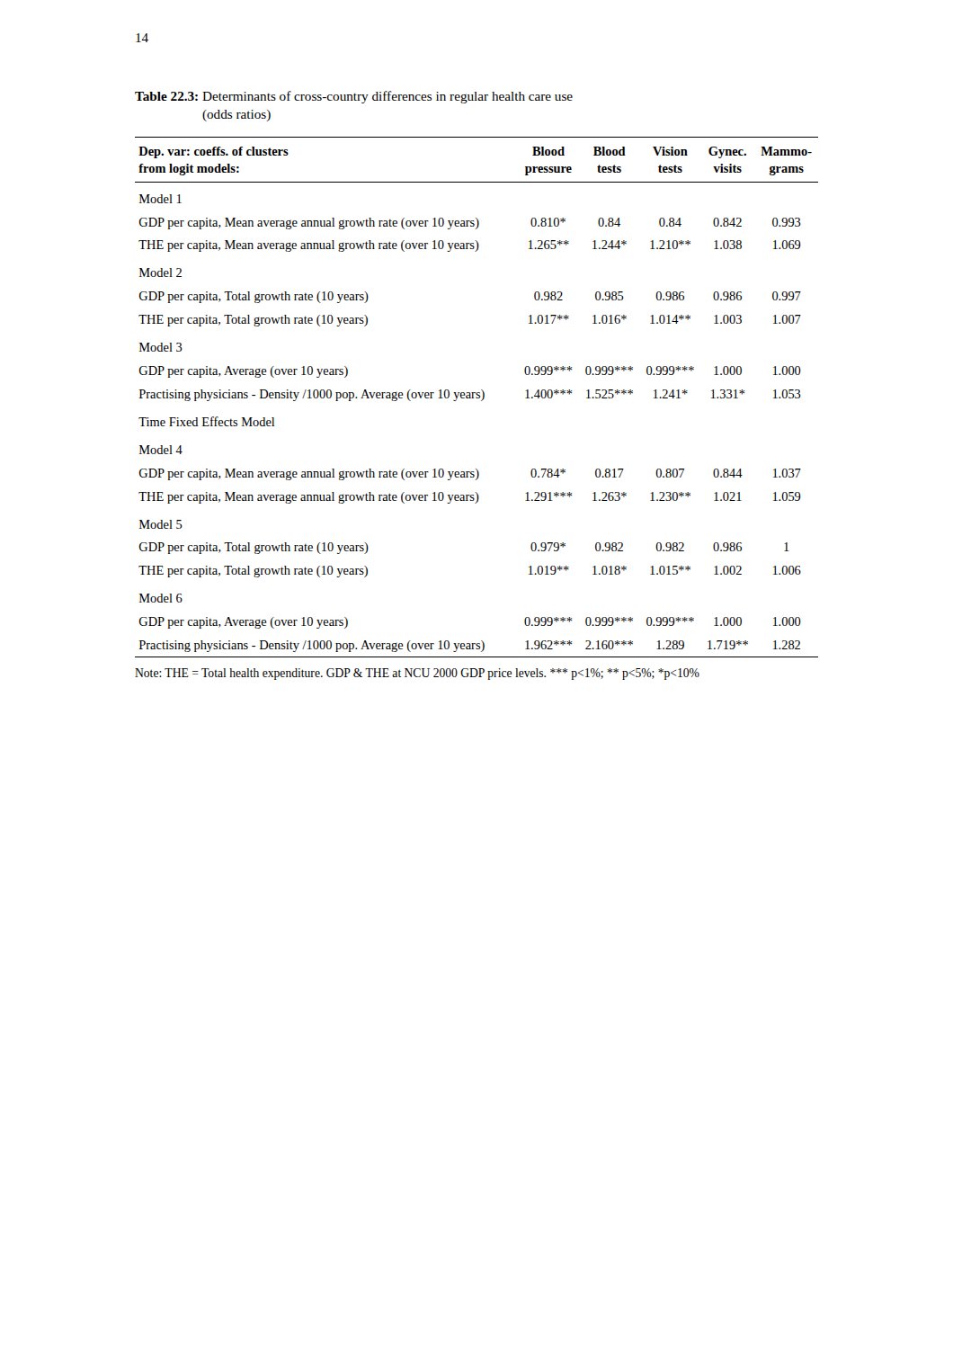14
Table 22.3: Determinants of cross-country differences in regular health care use
(odds ratios)
| Dep. var: coeffs. of clusters from logit models: | Blood pressure | Blood tests | Vision tests | Gynec. visits | Mammo- grams |
| --- | --- | --- | --- | --- | --- |
| Model 1 |
| GDP per capita, Mean average annual growth rate (over 10 years) | 0.810* | 0.84 | 0.84 | 0.842 | 0.993 |
| THE per capita, Mean average annual growth rate (over 10 years) | 1.265** | 1.244* | 1.210** | 1.038 | 1.069 |
| Model 2 |
| GDP per capita, Total growth rate (10 years) | 0.982 | 0.985 | 0.986 | 0.986 | 0.997 |
| THE per capita, Total growth rate (10 years) | 1.017** | 1.016* | 1.014** | 1.003 | 1.007 |
| Model 3 |
| GDP per capita, Average (over 10 years) | 0.999*** | 0.999*** | 0.999*** | 1.000 | 1.000 |
| Practising physicians - Density /1000 pop. Average (over 10 years) | 1.400*** | 1.525*** | 1.241* | 1.331* | 1.053 |
| Time Fixed Effects Model |
| Model 4 |
| GDP per capita, Mean average annual growth rate (over 10 years) | 0.784* | 0.817 | 0.807 | 0.844 | 1.037 |
| THE per capita, Mean average annual growth rate (over 10 years) | 1.291*** | 1.263* | 1.230** | 1.021 | 1.059 |
| Model 5 |
| GDP per capita, Total growth rate (10 years) | 0.979* | 0.982 | 0.982 | 0.986 | 1 |
| THE per capita, Total growth rate (10 years) | 1.019** | 1.018* | 1.015** | 1.002 | 1.006 |
| Model 6 |
| GDP per capita, Average (over 10 years) | 0.999*** | 0.999*** | 0.999*** | 1.000 | 1.000 |
| Practising physicians - Density /1000 pop. Average (over 10 years) | 1.962*** | 2.160*** | 1.289 | 1.719** | 1.282 |
Note: THE = Total health expenditure. GDP & THE at NCU 2000 GDP price levels. *** p<1%; ** p<5%; *p<10%